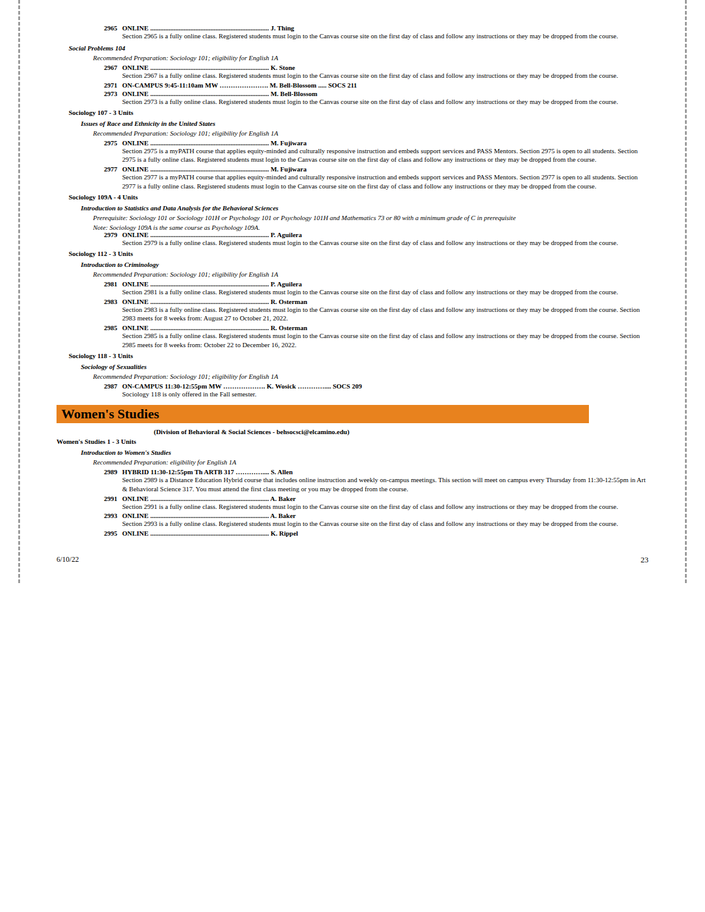2965 ONLINE ....................................................................... J. Thing
Section 2965 is a fully online class. Registered students must login to the Canvas course site on the first day of class and follow any instructions or they may be dropped from the course.
Social Problems 104
Recommended Preparation: Sociology 101; eligibility for English 1A
2967 ONLINE ....................................................................... K. Stone
Section 2967 is a fully online class. Registered students must login to the Canvas course site on the first day of class and follow any instructions or they may be dropped from the course.
2971 ON-CAMPUS 9:45-11:10am MW …………………. M. Bell-Blossom ..... SOCS 211
2973 ONLINE ....................................................................... M. Bell-Blossom
Section 2973 is a fully online class. Registered students must login to the Canvas course site on the first day of class and follow any instructions or they may be dropped from the course.
Sociology 107 - 3 Units
Issues of Race and Ethnicity in the United States
Recommended Preparation: Sociology 101; eligibility for English 1A
2975 ONLINE ....................................................................... M. Fujiwara
Section 2975 is a myPATH course that applies equity-minded and culturally responsive instruction and embeds support services and PASS Mentors. Section 2975 is open to all students. Section 2975 is a fully online class. Registered students must login to the Canvas course site on the first day of class and follow any instructions or they may be dropped from the course.
2977 ONLINE ....................................................................... M. Fujiwara
Section 2977 is a myPATH course that applies equity-minded and culturally responsive instruction and embeds support services and PASS Mentors. Section 2977 is open to all students. Section 2977 is a fully online class. Registered students must login to the Canvas course site on the first day of class and follow any instructions or they may be dropped from the course.
Sociology 109A - 4 Units
Introduction to Statistics and Data Analysis for the Behavioral Sciences
Prerequisite: Sociology 101 or Sociology 101H or Psychology 101 or Psychology 101H and Mathematics 73 or 80 with a minimum grade of C in prerequisite
Note: Sociology 109A is the same course as Psychology 109A.
2979 ONLINE ....................................................................... P. Aguilera
Section 2979 is a fully online class. Registered students must login to the Canvas course site on the first day of class and follow any instructions or they may be dropped from the course.
Sociology 112 - 3 Units
Introduction to Criminology
Recommended Preparation: Sociology 101; eligibility for English 1A
2981 ONLINE ....................................................................... P. Aguilera
Section 2981 is a fully online class. Registered students must login to the Canvas course site on the first day of class and follow any instructions or they may be dropped from the course.
2983 ONLINE ....................................................................... R. Osterman
Section 2983 is a fully online class. Registered students must login to the Canvas course site on the first day of class and follow any instructions or they may be dropped from the course. Section 2983 meets for 8 weeks from: August 27 to October 21, 2022.
2985 ONLINE ....................................................................... R. Osterman
Section 2985 is a fully online class. Registered students must login to the Canvas course site on the first day of class and follow any instructions or they may be dropped from the course. Section 2985 meets for 8 weeks from: October 22 to December 16, 2022.
Sociology 118 - 3 Units
Sociology of Sexualities
Recommended Preparation: Sociology 101; eligibility for English 1A
2987 ON-CAMPUS 11:30-12:55pm MW ………………. K. Wosick ………….... SOCS 209
Sociology 118 is only offered in the Fall semester.
Women's Studies
(Division of Behavioral & Social Sciences - behsocsci@elcamino.edu)
Women's Studies 1 - 3 Units
Introduction to Women's Studies
Recommended Preparation: eligibility for English 1A
2989 HYBRID 11:30-12:55pm Th ARTB 317 ………….... S. Allen
Section 2989 is a Distance Education Hybrid course that includes online instruction and weekly on-campus meetings. This section will meet on campus every Thursday from 11:30-12:55pm in Art & Behavioral Science 317. You must attend the first class meeting or you may be dropped from the course.
2991 ONLINE ....................................................................... A. Baker
Section 2991 is a fully online class. Registered students must login to the Canvas course site on the first day of class and follow any instructions or they may be dropped from the course.
2993 ONLINE ....................................................................... A. Baker
Section 2993 is a fully online class. Registered students must login to the Canvas course site on the first day of class and follow any instructions or they may be dropped from the course.
2995 ONLINE ....................................................................... K. Rippel
6/10/22
23